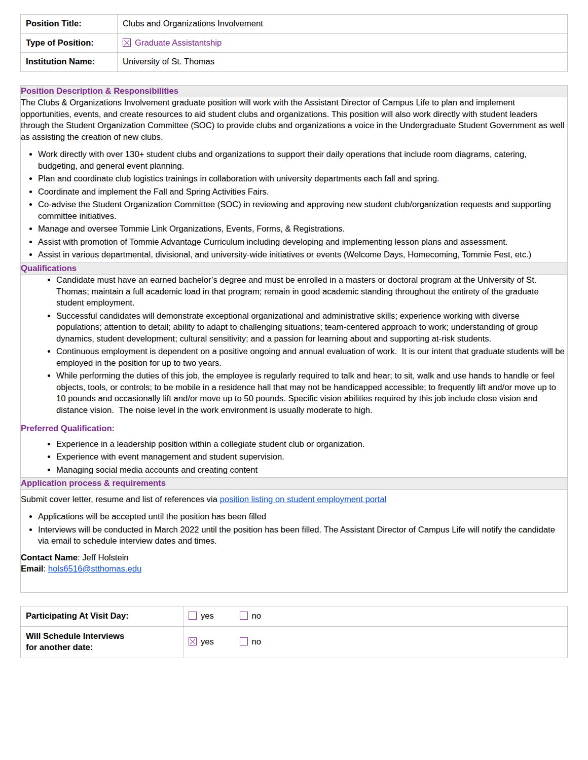| Position Title: | Clubs and Organizations Involvement |
| Type of Position: | Graduate Assistantship |
| Institution Name: | University of St. Thomas |
| Position Description & Responsibilities |
| The Clubs & Organizations Involvement graduate position will work with the Assistant Director of Campus Life to plan and implement opportunities, events, and create resources to aid student clubs and organizations. This position will also work directly with student leaders through the Student Organization Committee (SOC) to provide clubs and organizations a voice in the Undergraduate Student Government as well as assisting the creation of new clubs. Work directly with over 130+ student clubs and organizations to support their daily operations that include room diagrams, catering, budgeting, and general event planning. Plan and coordinate club logistics trainings in collaboration with university departments each fall and spring. Coordinate and implement the Fall and Spring Activities Fairs. Co-advise the Student Organization Committee (SOC) in reviewing and approving new student club/organization requests and supporting committee initiatives. Manage and oversee Tommie Link Organizations, Events, Forms, & Registrations. Assist with promotion of Tommie Advantage Curriculum including developing and implementing lesson plans and assessment. Assist in various departmental, divisional, and university-wide initiatives or events (Welcome Days, Homecoming, Tommie Fest, etc.) |
| Qualifications |
| Candidate must have an earned bachelor’s degree and must be enrolled in a masters or doctoral program at the University of St. Thomas; maintain a full academic load in that program; remain in good academic standing throughout the entirety of the graduate student employment. Successful candidates will demonstrate exceptional organizational and administrative skills; experience working with diverse populations; attention to detail; ability to adapt to challenging situations; team-centered approach to work; understanding of group dynamics, student development; cultural sensitivity; and a passion for learning about and supporting at-risk students. Continuous employment is dependent on a positive ongoing and annual evaluation of work. It is our intent that graduate students will be employed in the position for up to two years. While performing the duties of this job, the employee is regularly required to talk and hear; to sit, walk and use hands to handle or feel objects, tools, or controls; to be mobile in a residence hall that may not be handicapped accessible; to frequently lift and/or move up to 10 pounds and occasionally lift and/or move up to 50 pounds. Specific vision abilities required by this job include close vision and distance vision. The noise level in the work environment is usually moderate to high. Preferred Qualification: Experience in a leadership position within a collegiate student club or organization. Experience with event management and student supervision. Managing social media accounts and creating content |
| Application process & requirements |
| Submit cover letter, resume and list of references via position listing on student employment portal Applications will be accepted until the position has been filled Interviews will be conducted in March 2022 until the position has been filled. The Assistant Director of Campus Life will notify the candidate via email to schedule interview dates and times. Contact Name : Jeff Holstein Email : hols6516@stthomas.edu |
| Participating At Visit Day: | yes no |
| Will Schedule Interviews for another date: | yes no |